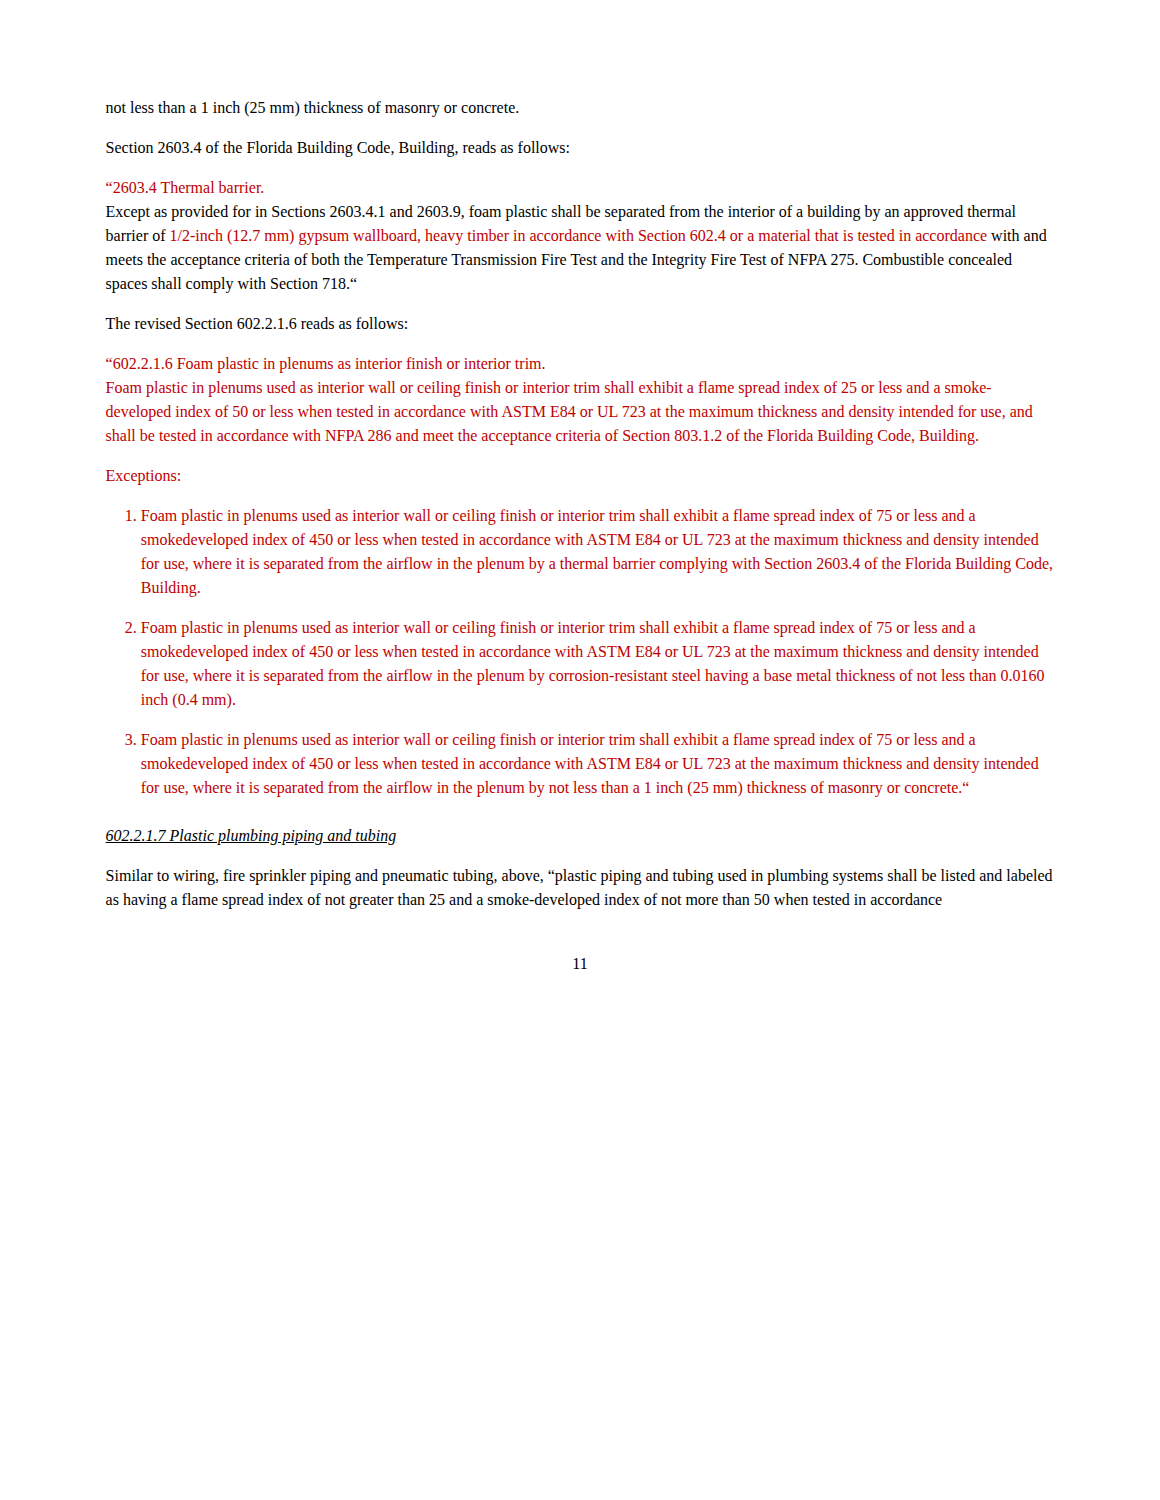not less than a 1 inch (25 mm) thickness of masonry or concrete.
Section 2603.4 of the Florida Building Code, Building, reads as follows:
“2603.4 Thermal barrier.
Except as provided for in Sections 2603.4.1 and 2603.9, foam plastic shall be separated from the interior of a building by an approved thermal barrier of 1/2-inch (12.7 mm) gypsum wallboard, heavy timber in accordance with Section 602.4 or a material that is tested in accordance with and meets the acceptance criteria of both the Temperature Transmission Fire Test and the Integrity Fire Test of NFPA 275. Combustible concealed spaces shall comply with Section 718.“
The revised Section 602.2.1.6 reads as follows:
“602.2.1.6 Foam plastic in plenums as interior finish or interior trim.
Foam plastic in plenums used as interior wall or ceiling finish or interior trim shall exhibit a flame spread index of 25 or less and a smoke-developed index of 50 or less when tested in accordance with ASTM E84 or UL 723 at the maximum thickness and density intended for use, and shall be tested in accordance with NFPA 286 and meet the acceptance criteria of Section 803.1.2 of the Florida Building Code, Building.
Exceptions:
Foam plastic in plenums used as interior wall or ceiling finish or interior trim shall exhibit a flame spread index of 75 or less and a smokedeveloped index of 450 or less when tested in accordance with ASTM E84 or UL 723 at the maximum thickness and density intended for use, where it is separated from the airflow in the plenum by a thermal barrier complying with Section 2603.4 of the Florida Building Code, Building.
Foam plastic in plenums used as interior wall or ceiling finish or interior trim shall exhibit a flame spread index of 75 or less and a smokedeveloped index of 450 or less when tested in accordance with ASTM E84 or UL 723 at the maximum thickness and density intended for use, where it is separated from the airflow in the plenum by corrosion-resistant steel having a base metal thickness of not less than 0.0160 inch (0.4 mm).
Foam plastic in plenums used as interior wall or ceiling finish or interior trim shall exhibit a flame spread index of 75 or less and a smokedeveloped index of 450 or less when tested in accordance with ASTM E84 or UL 723 at the maximum thickness and density intended for use, where it is separated from the airflow in the plenum by not less than a 1 inch (25 mm) thickness of masonry or concrete.“
602.2.1.7 Plastic plumbing piping and tubing
Similar to wiring, fire sprinkler piping and pneumatic tubing, above, “plastic piping and tubing used in plumbing systems shall be listed and labeled as having a flame spread index of not greater than 25 and a smoke-developed index of not more than 50 when tested in accordance
11